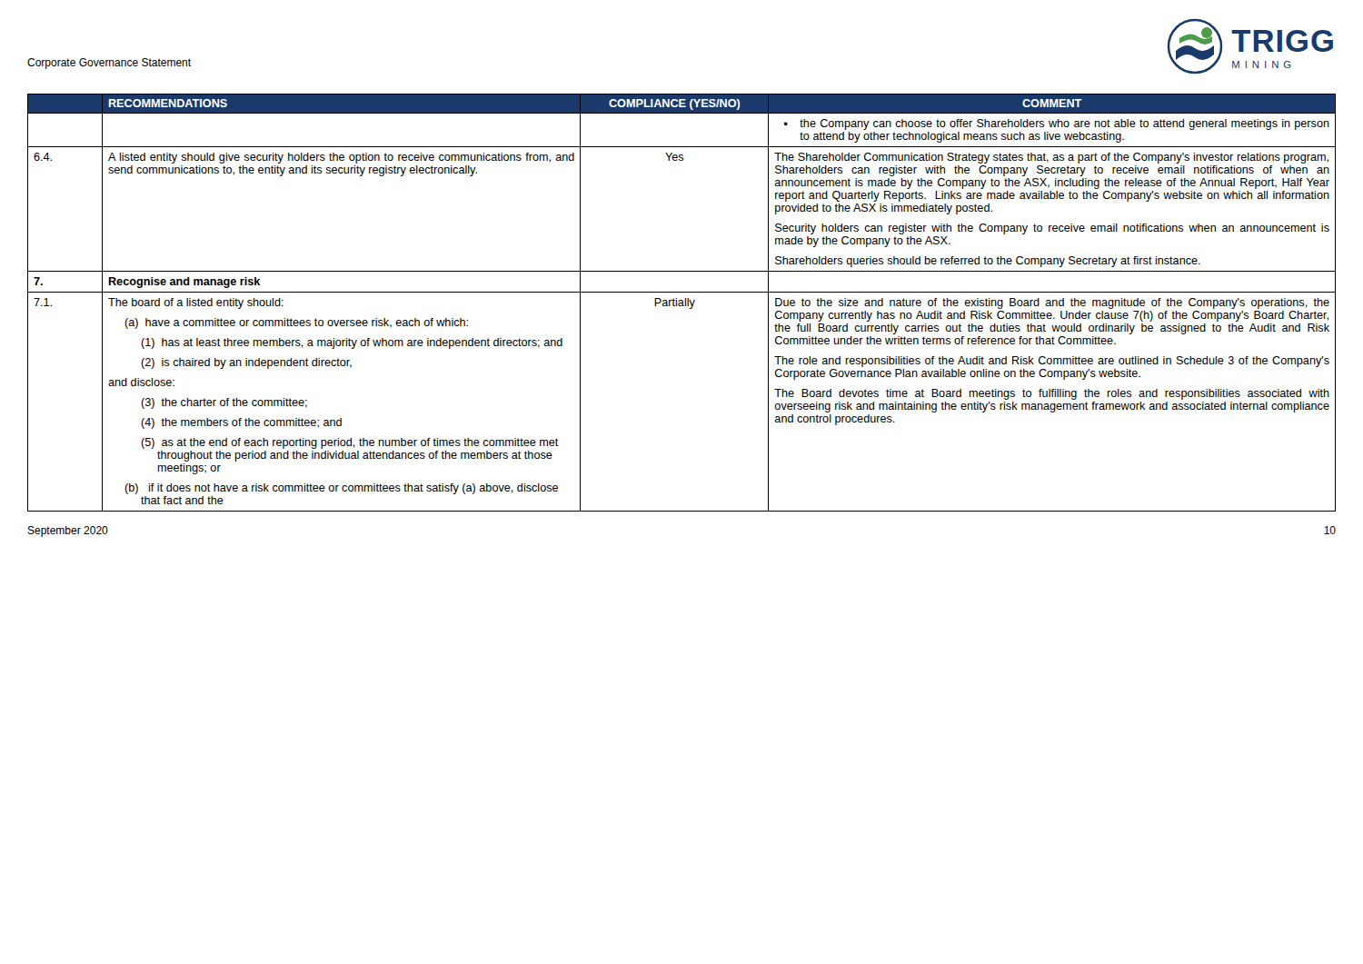Corporate Governance Statement
TRIGG
MINING
| | RECOMMENDATIONS | COMPLIANCE (YES/NO) | COMMENT |
| --- | --- | --- | --- |
| | | | the Company can choose to offer Shareholders who are not able to attend general meetings in person to attend by other technological means such as live webcasting. |
| 6.4. | A listed entity should give security holders the option to receive communications from, and send communications to, the entity and its security registry electronically. | Yes | The Shareholder Communication Strategy states that, as a part of the Company's investor relations program, Shareholders can register with the Company Secretary to receive email notifications of when an announcement is made by the Company to the ASX, including the release of the Annual Report, Half Year report and Quarterly Reports. Links are made available to the Company's website on which all information provided to the ASX is immediately posted. Security holders can register with the Company to receive email notifications when an announcement is made by the Company to the ASX. Shareholders queries should be referred to the Company Secretary at first instance. |
| 7. | Recognise and manage risk | | |
| 7.1. | The board of a listed entity should: (a) have a committee or committees to oversee risk, each of which: (1) has at least three members, a majority of whom are independent directors; and (2) is chaired by an independent director, and disclose: (3) the charter of the committee; (4) the members of the committee; and (5) as at the end of each reporting period, the number of times the committee met throughout the period and the individual attendances of the members at those meetings; or (b) if it does not have a risk committee or committees that satisfy (a) above, disclose that fact and the | Partially | Due to the size and nature of the existing Board and the magnitude of the Company's operations, the Company currently has no Audit and Risk Committee. Under clause 7(h) of the Company's Board Charter, the full Board currently carries out the duties that would ordinarily be assigned to the Audit and Risk Committee under the written terms of reference for that Committee. The role and responsibilities of the Audit and Risk Committee are outlined in Schedule 3 of the Company's Corporate Governance Plan available online on the Company's website. The Board devotes time at Board meetings to fulfilling the roles and responsibilities associated with overseeing risk and maintaining the entity's risk management framework and associated internal compliance and control procedures. |
September 2020
10